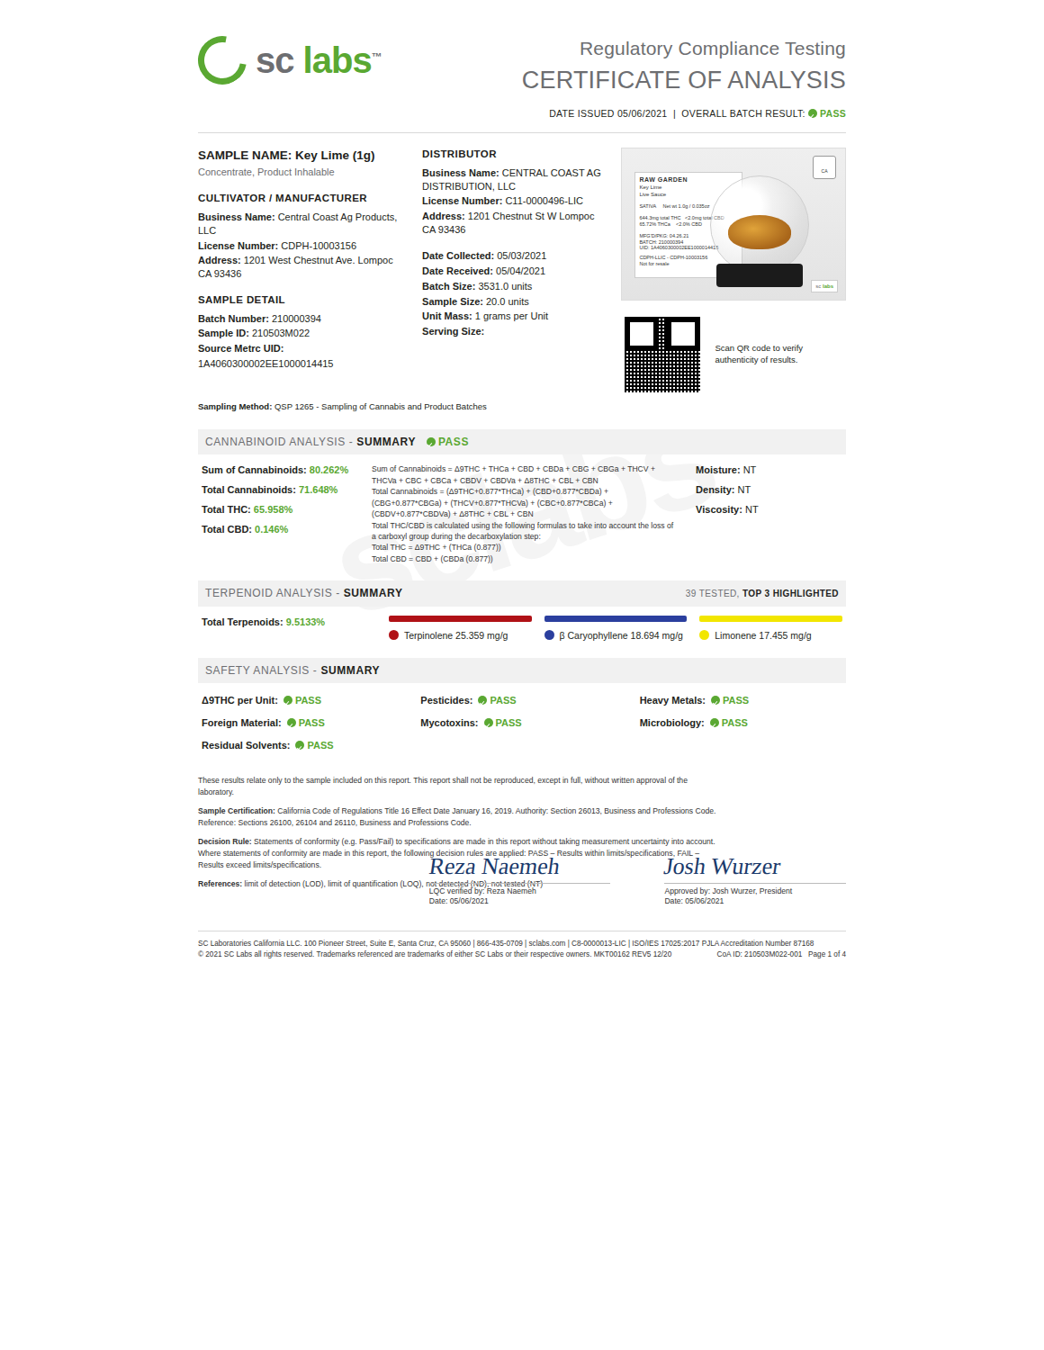sclabs
sc labs™
Regulatory Compliance Testing
CERTIFICATE OF ANALYSIS
DATE ISSUED 05/06/2021 | OVERALL BATCH RESULT: PASS
SAMPLE NAME: Key Lime (1g)
Concentrate, Product Inhalable
CULTIVATOR / MANUFACTURER
Business Name: Central Coast Ag Products, LLC
License Number: CDPH-10003156
Address: 1201 West Chestnut Ave. Lompoc CA 93436
SAMPLE DETAIL
Batch Number: 210000394
Sample ID: 210503M022
Source Metrc UID:
1A4060300002EE1000014415
DISTRIBUTOR
Business Name: CENTRAL COAST AG DISTRIBUTION, LLC
License Number: C11-0000496-LIC
Address: 1201 Chestnut St W Lompoc CA 93436
Date Collected: 05/03/2021
Date Received: 05/04/2021
Batch Size: 3531.0 units
Sample Size: 20.0 units
Unit Mass: 1 grams per Unit
Serving Size:
CA
RAW GARDEN
Key Lime
Live Sauce
SATIVA Net wt 1.0g / 0.035oz
644.3mg total THC <2.0mg total CBD
65.72% THCa <2.0% CBD
MFG'D/PKG: 04.26.21
BATCH: 210000394
UID: 1A4060300002EE1000014415
CDPH-LLIC - CDPH-10003156
Not for resale
sc labs
Scan QR code to verify
authenticity of results.
Sampling Method: QSP 1265 - Sampling of Cannabis and Product Batches
CANNABINOID ANALYSIS - SUMMARY PASS
Sum of Cannabinoids: 80.262%
Total Cannabinoids: 71.648%
Total THC: 65.958%
Total CBD: 0.146%
Sum of Cannabinoids = Δ9THC + THCa + CBD + CBDa + CBG + CBGa + THCV + THCVa + CBC + CBCa + CBDV + CBDVa + Δ8THC + CBL + CBN
Total Cannabinoids = (Δ9THC+0.877*THCa) + (CBD+0.877*CBDa) + (CBG+0.877*CBGa) + (THCV+0.877*THCVa) + (CBC+0.877*CBCa) + (CBDV+0.877*CBDVa) + Δ8THC + CBL + CBN
Total THC/CBD is calculated using the following formulas to take into account the loss of a carboxyl group during the decarboxylation step:
Total THC = Δ9THC + (THCa (0.877))
Total CBD = CBD + (CBDa (0.877))
Moisture: NT
Density: NT
Viscosity: NT
TERPENOID ANALYSIS - SUMMARY
39 TESTED, TOP 3 HIGHLIGHTED
Total Terpenoids: 9.5133%
Terpinolene 25.359 mg/g
β Caryophyllene 18.694 mg/g
Limonene 17.455 mg/g
SAFETY ANALYSIS - SUMMARY
Δ9THC per Unit: PASS
Pesticides: PASS
Heavy Metals: PASS
Foreign Material: PASS
Mycotoxins: PASS
Microbiology: PASS
Residual Solvents: PASS
These results relate only to the sample included on this report. This report shall not be reproduced, except in full, without written approval of the laboratory.
Sample Certification: California Code of Regulations Title 16 Effect Date January 16, 2019. Authority: Section 26013, Business and Professions Code. Reference: Sections 26100, 26104 and 26110, Business and Professions Code.
Decision Rule: Statements of conformity (e.g. Pass/Fail) to specifications are made in this report without taking measurement uncertainty into account. Where statements of conformity are made in this report, the following decision rules are applied: PASS – Results within limits/specifications, FAIL – Results exceed limits/specifications.
References: limit of detection (LOD), limit of quantification (LOQ), not detected (ND), not tested (NT)
Reza Naemeh
LQC verified by: Reza Naemeh
Date: 05/06/2021
Josh Wurzer
Approved by: Josh Wurzer, President
Date: 05/06/2021
SC Laboratories California LLC. 100 Pioneer Street, Suite E, Santa Cruz, CA 95060 | 866-435-0709 | sclabs.com | C8-0000013-LIC | ISO/IES 17025:2017 PJLA Accreditation Number 87168
© 2021 SC Labs all rights reserved. Trademarks referenced are trademarks of either SC Labs or their respective owners. MKT00162 REV5 12/20
CoA ID: 210503M022-001 Page 1 of 4